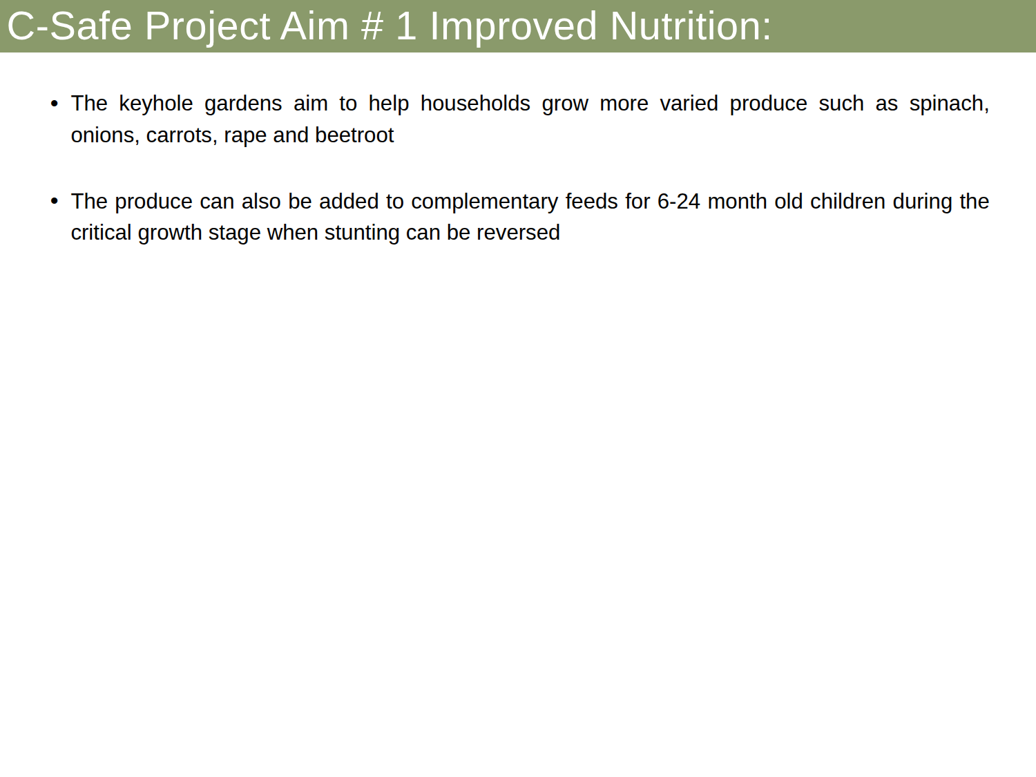C-Safe Project Aim # 1 Improved Nutrition:
The keyhole gardens aim to help households grow more varied produce such as spinach, onions, carrots, rape and beetroot
The produce can also be added to complementary feeds for 6-24 month old children during the critical growth stage when stunting can be reversed